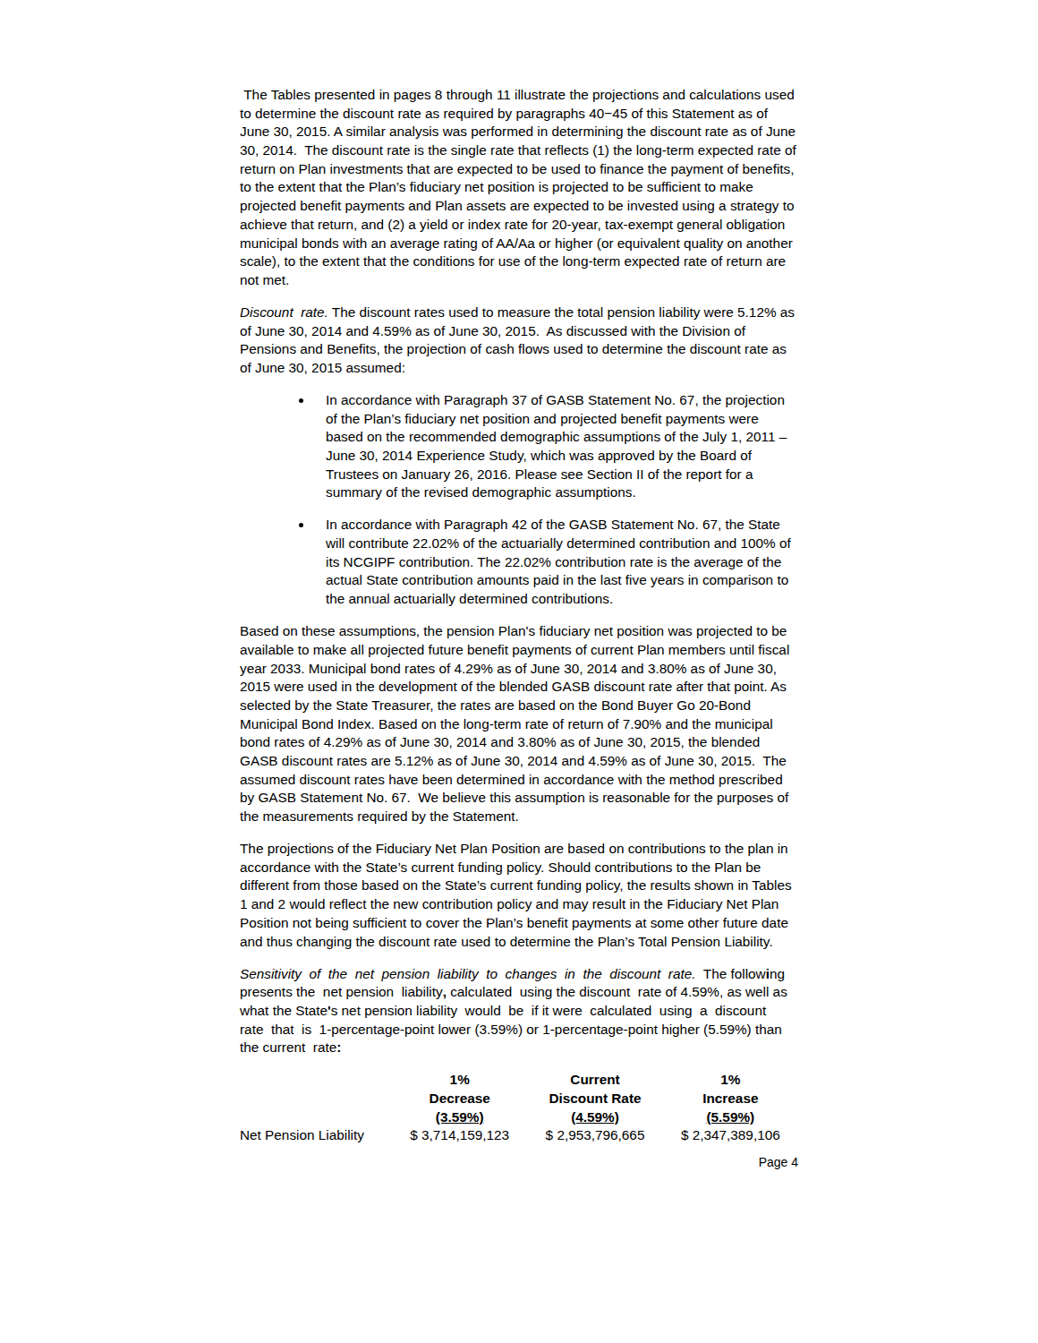The Tables presented in pages 8 through 11 illustrate the projections and calculations used to determine the discount rate as required by paragraphs 40−45 of this Statement as of June 30, 2015. A similar analysis was performed in determining the discount rate as of June 30, 2014. The discount rate is the single rate that reflects (1) the long-term expected rate of return on Plan investments that are expected to be used to finance the payment of benefits, to the extent that the Plan’s fiduciary net position is projected to be sufficient to make projected benefit payments and Plan assets are expected to be invested using a strategy to achieve that return, and (2) a yield or index rate for 20-year, tax-exempt general obligation municipal bonds with an average rating of AA/Aa or higher (or equivalent quality on another scale), to the extent that the conditions for use of the long-term expected rate of return are not met.
Discount rate. The discount rates used to measure the total pension liability were 5.12% as of June 30, 2014 and 4.59% as of June 30, 2015. As discussed with the Division of Pensions and Benefits, the projection of cash flows used to determine the discount rate as of June 30, 2015 assumed:
In accordance with Paragraph 37 of GASB Statement No. 67, the projection of the Plan’s fiduciary net position and projected benefit payments were based on the recommended demographic assumptions of the July 1, 2011 – June 30, 2014 Experience Study, which was approved by the Board of Trustees on January 26, 2016. Please see Section II of the report for a summary of the revised demographic assumptions.
In accordance with Paragraph 42 of the GASB Statement No. 67, the State will contribute 22.02% of the actuarially determined contribution and 100% of its NCGIPF contribution. The 22.02% contribution rate is the average of the actual State contribution amounts paid in the last five years in comparison to the annual actuarially determined contributions.
Based on these assumptions, the pension Plan's fiduciary net position was projected to be available to make all projected future benefit payments of current Plan members until fiscal year 2033. Municipal bond rates of 4.29% as of June 30, 2014 and 3.80% as of June 30, 2015 were used in the development of the blended GASB discount rate after that point. As selected by the State Treasurer, the rates are based on the Bond Buyer Go 20-Bond Municipal Bond Index. Based on the long-term rate of return of 7.90% and the municipal bond rates of 4.29% as of June 30, 2014 and 3.80% as of June 30, 2015, the blended GASB discount rates are 5.12% as of June 30, 2014 and 4.59% as of June 30, 2015. The assumed discount rates have been determined in accordance with the method prescribed by GASB Statement No. 67. We believe this assumption is reasonable for the purposes of the measurements required by the Statement.
The projections of the Fiduciary Net Plan Position are based on contributions to the plan in accordance with the State’s current funding policy. Should contributions to the Plan be different from those based on the State’s current funding policy, the results shown in Tables 1 and 2 would reflect the new contribution policy and may result in the Fiduciary Net Plan Position not being sufficient to cover the Plan’s benefit payments at some other future date and thus changing the discount rate used to determine the Plan’s Total Pension Liability.
Sensitivity of the net pension liability to changes in the discount rate. The following presents the net pension liability, calculated using the discount rate of 4.59%, as well as what the State's net pension liability would be if it were calculated using a discount rate that is 1-percentage-point lower (3.59%) or 1-percentage-point higher (5.59%) than the current rate:
| | 1% | Current | 1% |
| | Decrease | Discount Rate | Increase |
| | (3.59%) | (4.59%) | (5.59%) |
| Net Pension Liability | $ 3,714,159,123 | $ 2,953,796,665 | $ 2,347,389,106 |
Page 4